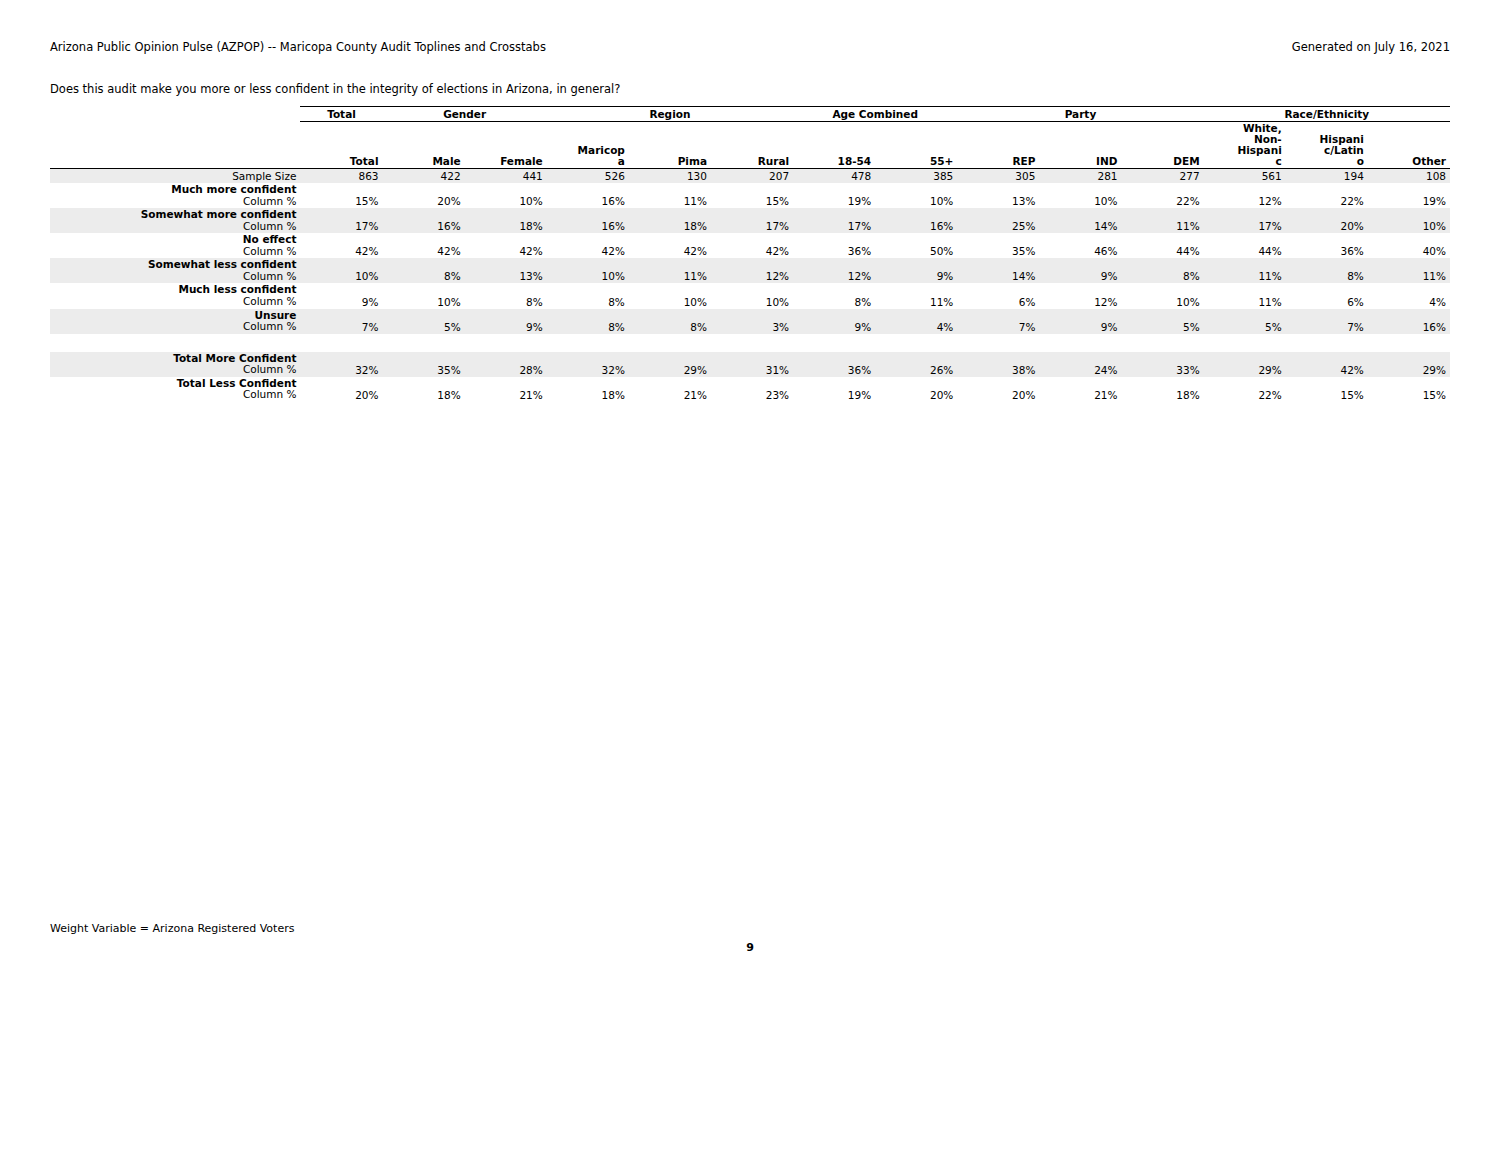Arizona Public Opinion Pulse (AZPOP) -- Maricopa County Audit Toplines and Crosstabs
Generated on July 16, 2021
Does this audit make you more or less confident in the integrity of elections in Arizona, in general?
| | Total | Gender | Region | Age Combined | Party | Race/Ethnicity |
| --- | --- | --- | --- | --- | --- | --- |
| | Total | Male | Female | Maricop a | Pima | Rural | 18-54 | 55+ | REP | IND | DEM | White, Non- Hispani c | Hispani c/Latin o | Other |
| Sample Size | 863 | 422 | 441 | 526 | 130 | 207 | 478 | 385 | 305 | 281 | 277 | 561 | 194 | 108 |
| Much more confident Column % | 15% | 20% | 10% | 16% | 11% | 15% | 19% | 10% | 13% | 10% | 22% | 12% | 22% | 19% |
| Somewhat more confident Column % | 17% | 16% | 18% | 16% | 18% | 17% | 17% | 16% | 25% | 14% | 11% | 17% | 20% | 10% |
| No effect Column % | 42% | 42% | 42% | 42% | 42% | 42% | 36% | 50% | 35% | 46% | 44% | 44% | 36% | 40% |
| Somewhat less confident Column % | 10% | 8% | 13% | 10% | 11% | 12% | 12% | 9% | 14% | 9% | 8% | 11% | 8% | 11% |
| Much less confident Column % | 9% | 10% | 8% | 8% | 10% | 10% | 8% | 11% | 6% | 12% | 10% | 11% | 6% | 4% |
| Unsure Column % | 7% | 5% | 9% | 8% | 8% | 3% | 9% | 4% | 7% | 9% | 5% | 5% | 7% | 16% |
| Total More Confident Column % | 32% | 35% | 28% | 32% | 29% | 31% | 36% | 26% | 38% | 24% | 33% | 29% | 42% | 29% |
| Total Less Confident Column % | 20% | 18% | 21% | 18% | 21% | 23% | 19% | 20% | 20% | 21% | 18% | 22% | 15% | 15% |
Weight Variable = Arizona Registered Voters
9